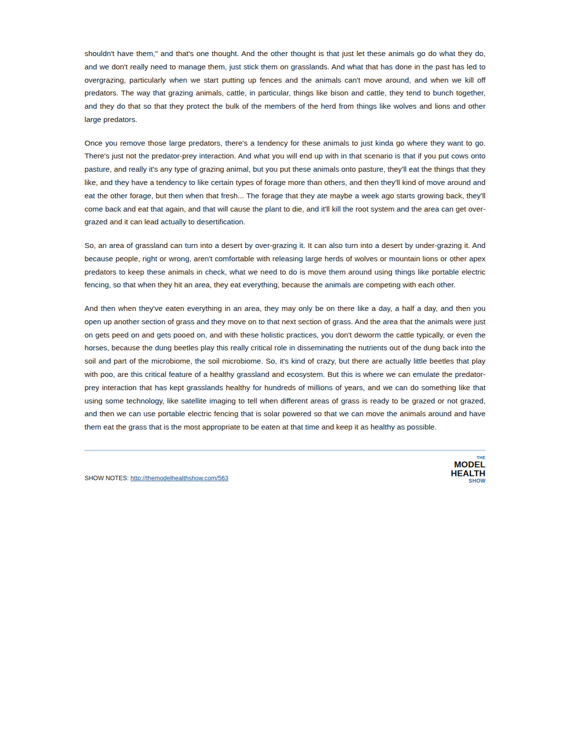shouldn't have them," and that's one thought. And the other thought is that just let these animals go do what they do, and we don't really need to manage them, just stick them on grasslands. And what that has done in the past has led to overgrazing, particularly when we start putting up fences and the animals can't move around, and when we kill off predators. The way that grazing animals, cattle, in particular, things like bison and cattle, they tend to bunch together, and they do that so that they protect the bulk of the members of the herd from things like wolves and lions and other large predators.
Once you remove those large predators, there's a tendency for these animals to just kinda go where they want to go. There's just not the predator-prey interaction. And what you will end up with in that scenario is that if you put cows onto pasture, and really it's any type of grazing animal, but you put these animals onto pasture, they'll eat the things that they like, and they have a tendency to like certain types of forage more than others, and then they'll kind of move around and eat the other forage, but then when that fresh... The forage that they ate maybe a week ago starts growing back, they'll come back and eat that again, and that will cause the plant to die, and it'll kill the root system and the area can get over-grazed and it can lead actually to desertification.
So, an area of grassland can turn into a desert by over-grazing it. It can also turn into a desert by under-grazing it. And because people, right or wrong, aren't comfortable with releasing large herds of wolves or mountain lions or other apex predators to keep these animals in check, what we need to do is move them around using things like portable electric fencing, so that when they hit an area, they eat everything, because the animals are competing with each other.
And then when they've eaten everything in an area, they may only be on there like a day, a half a day, and then you open up another section of grass and they move on to that next section of grass. And the area that the animals were just on gets peed on and gets pooed on, and with these holistic practices, you don't deworm the cattle typically, or even the horses, because the dung beetles play this really critical role in disseminating the nutrients out of the dung back into the soil and part of the microbiome, the soil microbiome. So, it's kind of crazy, but there are actually little beetles that play with poo, are this critical feature of a healthy grassland and ecosystem. But this is where we can emulate the predator-prey interaction that has kept grasslands healthy for hundreds of millions of years, and we can do something like that using some technology, like satellite imaging to tell when different areas of grass is ready to be grazed or not grazed, and then we can use portable electric fencing that is solar powered so that we can move the animals around and have them eat the grass that is the most appropriate to be eaten at that time and keep it as healthy as possible.
SHOW NOTES: http://themodelhealthshow.com/563
THE MODEL HEALTH SHOW